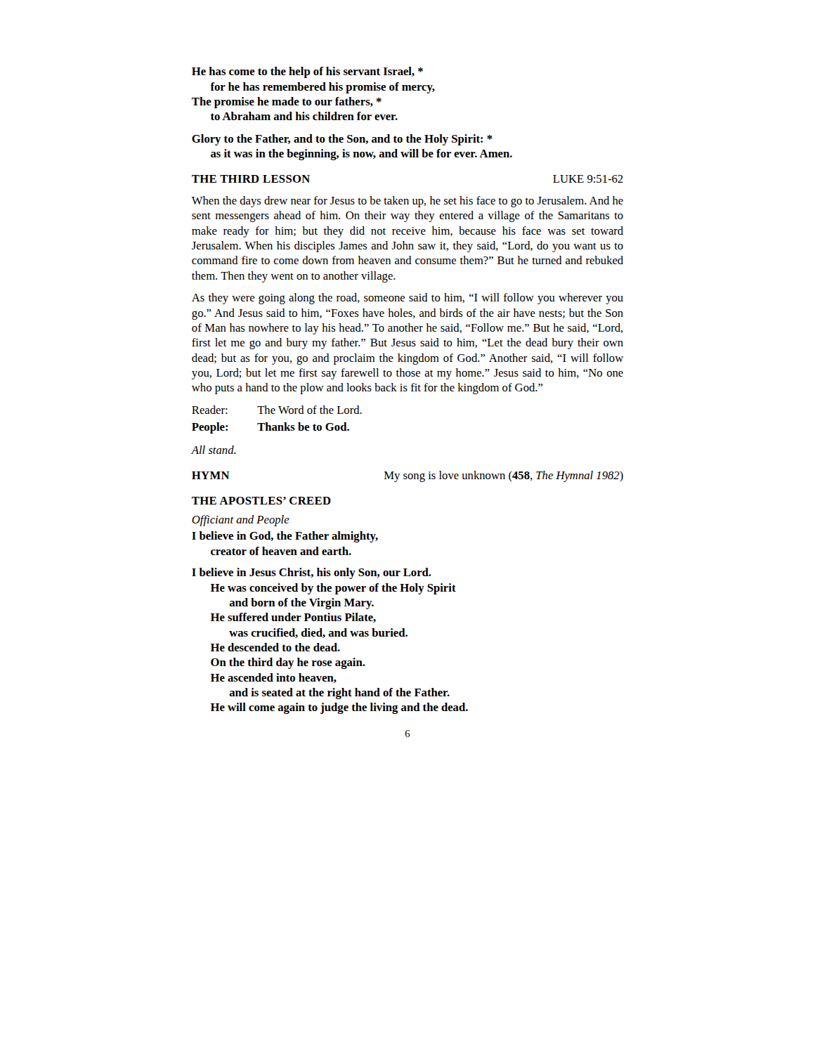He has come to the help of his servant Israel, *
for he has remembered his promise of mercy, The promise he made to our fathers, *
to Abraham and his children for ever.
Glory to the Father, and to the Son, and to the Holy Spirit: *
as it was in the beginning, is now, and will be for ever. Amen.
THE THIRD LESSON LUKE 9:51-62
When the days drew near for Jesus to be taken up, he set his face to go to Jerusalem. And he sent messengers ahead of him. On their way they entered a village of the Samaritans to make ready for him; but they did not receive him, because his face was set toward Jerusalem. When his disciples James and John saw it, they said, “Lord, do you want us to command fire to come down from heaven and consume them?” But he turned and rebuked them. Then they went on to another village.
As they were going along the road, someone said to him, “I will follow you wherever you go.” And Jesus said to him, “Foxes have holes, and birds of the air have nests; but the Son of Man has nowhere to lay his head.” To another he said, “Follow me.” But he said, “Lord, first let me go and bury my father.” But Jesus said to him, “Let the dead bury their own dead; but as for you, go and proclaim the kingdom of God.” Another said, “I will follow you, Lord; but let me first say farewell to those at my home.” Jesus said to him, “No one who puts a hand to the plow and looks back is fit for the kingdom of God.”
Reader: The Word of the Lord.
People: Thanks be to God.
All stand.
HYMN My song is love unknown (458, The Hymnal 1982)
THE APOSTLES’ CREED
Officiant and People
I believe in God, the Father almighty,
creator of heaven and earth.
I believe in Jesus Christ, his only Son, our Lord.
He was conceived by the power of the Holy Spirit and born of the Virgin Mary. He suffered under Pontius Pilate, was crucified, died, and was buried. He descended to the dead. On the third day he rose again. He ascended into heaven, and is seated at the right hand of the Father. He will come again to judge the living and the dead.
6